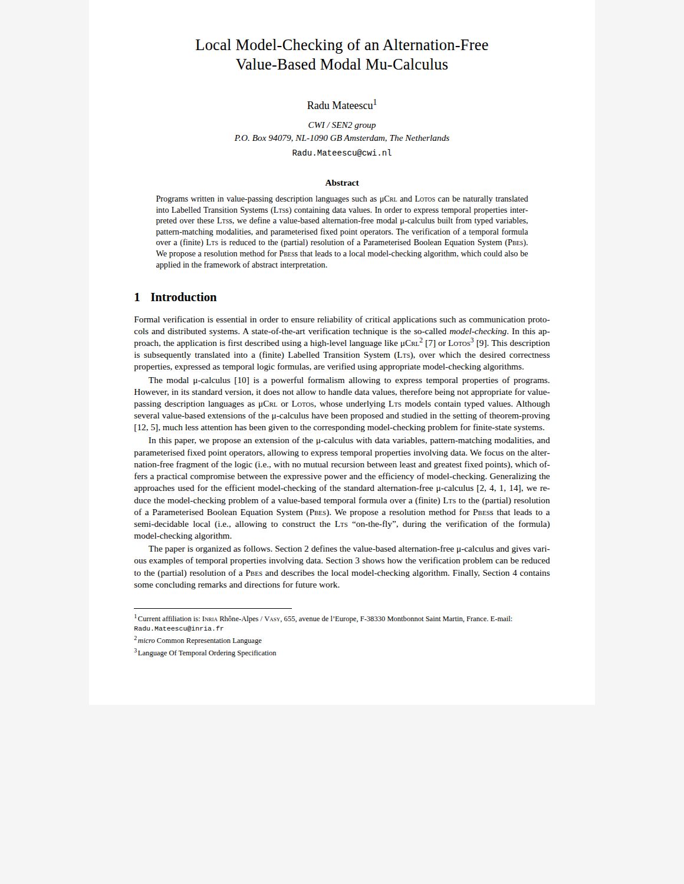Local Model-Checking of an Alternation-Free
Value-Based Modal Mu-Calculus
Radu Mateescu1
CWI / SEN2 group
P.O. Box 94079, NL-1090 GB Amsterdam, The Netherlands
Radu.Mateescu@cwi.nl
Abstract
Programs written in value-passing description languages such as μCrl and Lotos can be naturally translated into Labelled Transition Systems (Ltss) containing data values. In order to express temporal properties interpreted over these Ltss, we define a value-based alternation-free modal μ-calculus built from typed variables, pattern-matching modalities, and parameterised fixed point operators. The verification of a temporal formula over a (finite) Lts is reduced to the (partial) resolution of a Parameterised Boolean Equation System (Pbes). We propose a resolution method for Pbess that leads to a local model-checking algorithm, which could also be applied in the framework of abstract interpretation.
1 Introduction
Formal verification is essential in order to ensure reliability of critical applications such as communication protocols and distributed systems. A state-of-the-art verification technique is the so-called model-checking. In this approach, the application is first described using a high-level language like μCrl2 [7] or Lotos3 [9]. This description is subsequently translated into a (finite) Labelled Transition System (Lts), over which the desired correctness properties, expressed as temporal logic formulas, are verified using appropriate model-checking algorithms.
The modal μ-calculus [10] is a powerful formalism allowing to express temporal properties of programs. However, in its standard version, it does not allow to handle data values, therefore being not appropriate for value-passing description languages as μCrl or Lotos, whose underlying Lts models contain typed values. Although several value-based extensions of the μ-calculus have been proposed and studied in the setting of theorem-proving [12, 5], much less attention has been given to the corresponding model-checking problem for finite-state systems.
In this paper, we propose an extension of the μ-calculus with data variables, pattern-matching modalities, and parameterised fixed point operators, allowing to express temporal properties involving data. We focus on the alternation-free fragment of the logic (i.e., with no mutual recursion between least and greatest fixed points), which offers a practical compromise between the expressive power and the efficiency of model-checking. Generalizing the approaches used for the efficient model-checking of the standard alternation-free μ-calculus [2, 4, 1, 14], we reduce the model-checking problem of a value-based temporal formula over a (finite) Lts to the (partial) resolution of a Parameterised Boolean Equation System (Pbes). We propose a resolution method for Pbess that leads to a semi-decidable local (i.e., allowing to construct the Lts “on-the-fly”, during the verification of the formula) model-checking algorithm.
The paper is organized as follows. Section 2 defines the value-based alternation-free μ-calculus and gives various examples of temporal properties involving data. Section 3 shows how the verification problem can be reduced to the (partial) resolution of a Pbes and describes the local model-checking algorithm. Finally, Section 4 contains some concluding remarks and directions for future work.
1 Current affiliation is: Inria Rhône-Alpes / Vasy, 655, avenue de l’Europe, F-38330 Montbonnot Saint Martin, France. E-mail: Radu.Mateescu@inria.fr
2 micro Common Representation Language
3 Language Of Temporal Ordering Specification